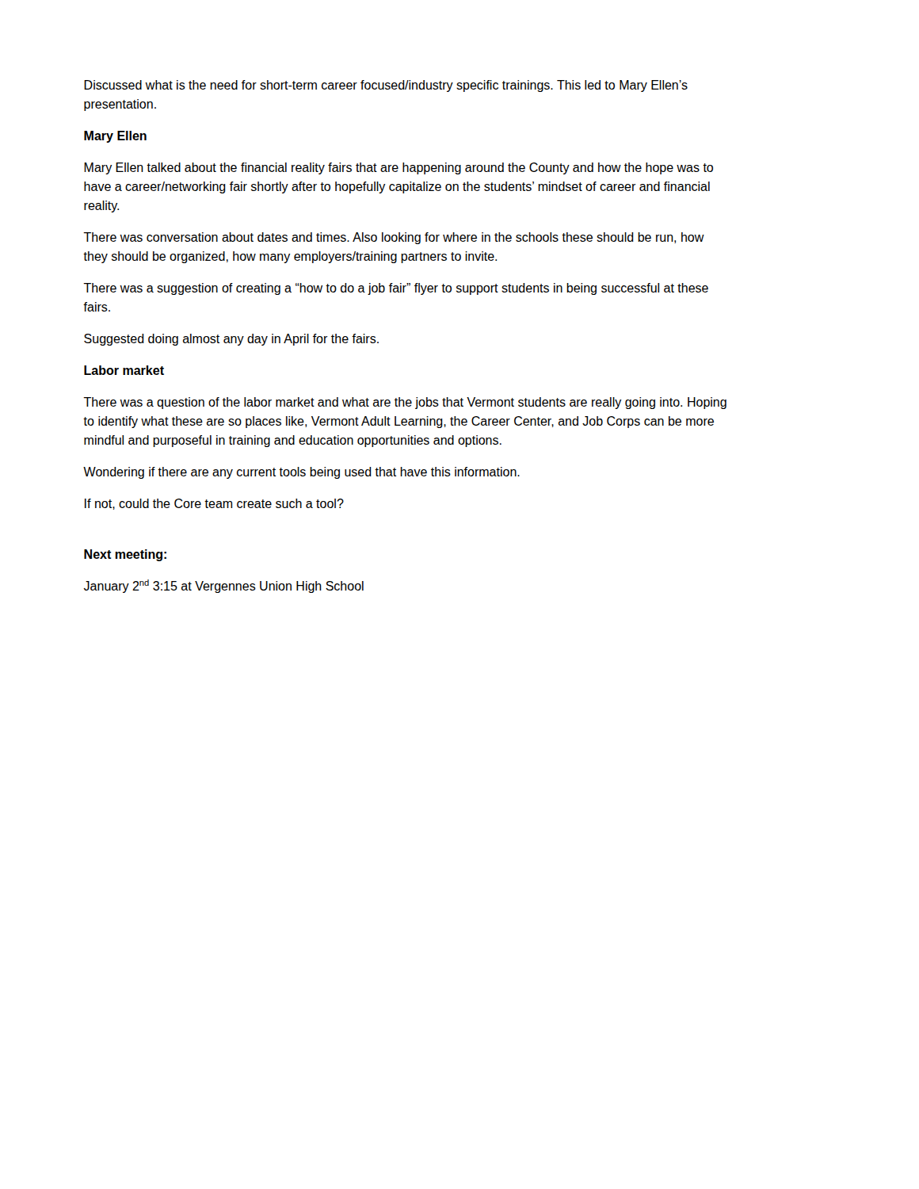Discussed what is the need for short-term career focused/industry specific trainings. This led to Mary Ellen’s presentation.
Mary Ellen
Mary Ellen talked about the financial reality fairs that are happening around the County and how the hope was to have a career/networking fair shortly after to hopefully capitalize on the students’ mindset of career and financial reality.
There was conversation about dates and times. Also looking for where in the schools these should be run, how they should be organized, how many employers/training partners to invite.
There was a suggestion of creating a “how to do a job fair” flyer to support students in being successful at these fairs.
Suggested doing almost any day in April for the fairs.
Labor market
There was a question of the labor market and what are the jobs that Vermont students are really going into. Hoping to identify what these are so places like, Vermont Adult Learning, the Career Center, and Job Corps can be more mindful and purposeful in training and education opportunities and options.
Wondering if there are any current tools being used that have this information.
If not, could the Core team create such a tool?
Next meeting:
January 2nd 3:15 at Vergennes Union High School